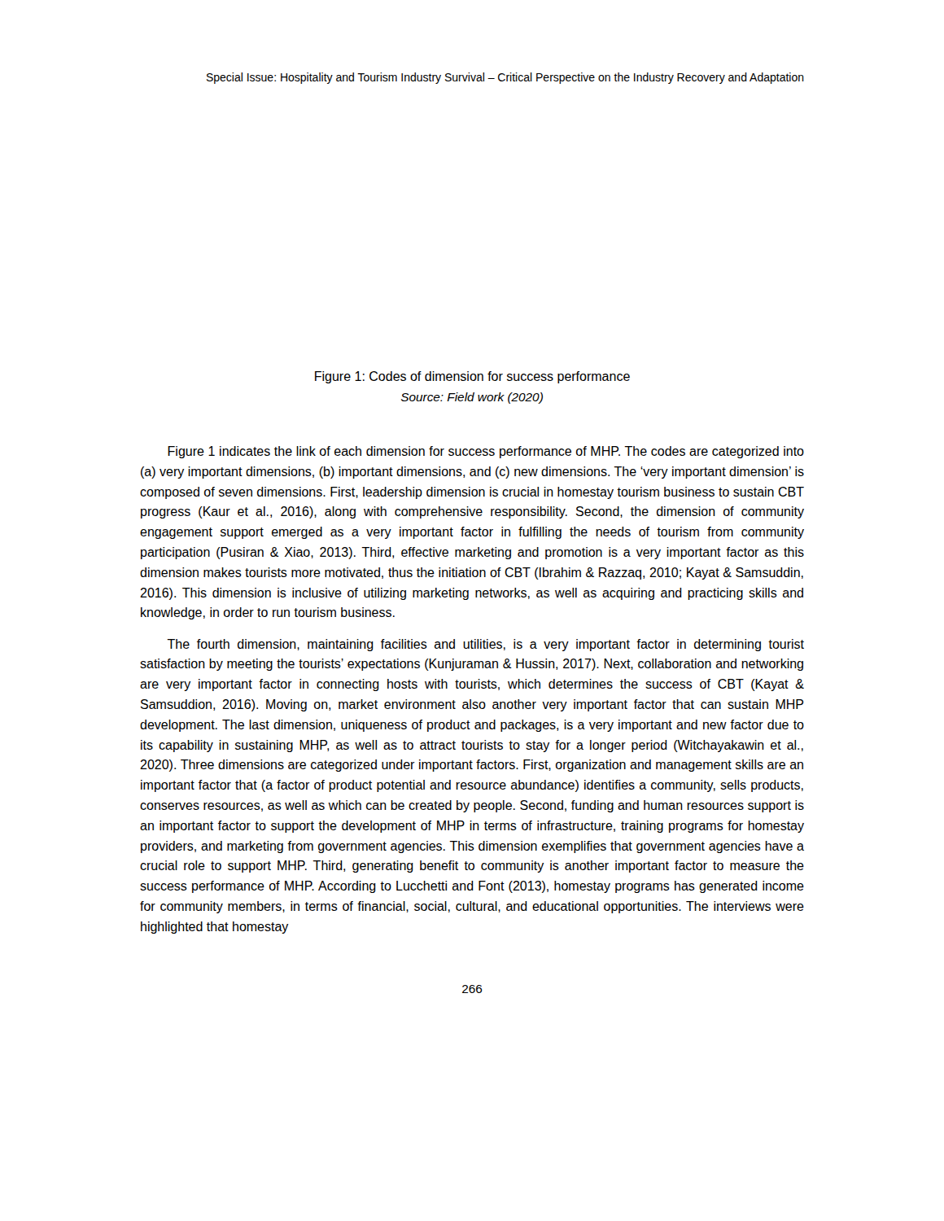Special Issue: Hospitality and Tourism Industry Survival – Critical Perspective on the Industry Recovery and Adaptation
Figure 1: Codes of dimension for success performance
Source: Field work (2020)
Figure 1 indicates the link of each dimension for success performance of MHP. The codes are categorized into (a) very important dimensions, (b) important dimensions, and (c) new dimensions. The ‘very important dimension’ is composed of seven dimensions. First, leadership dimension is crucial in homestay tourism business to sustain CBT progress (Kaur et al., 2016), along with comprehensive responsibility. Second, the dimension of community engagement support emerged as a very important factor in fulfilling the needs of tourism from community participation (Pusiran & Xiao, 2013). Third, effective marketing and promotion is a very important factor as this dimension makes tourists more motivated, thus the initiation of CBT (Ibrahim & Razzaq, 2010; Kayat & Samsuddin, 2016). This dimension is inclusive of utilizing marketing networks, as well as acquiring and practicing skills and knowledge, in order to run tourism business.
The fourth dimension, maintaining facilities and utilities, is a very important factor in determining tourist satisfaction by meeting the tourists’ expectations (Kunjuraman & Hussin, 2017). Next, collaboration and networking are very important factor in connecting hosts with tourists, which determines the success of CBT (Kayat & Samsuddion, 2016). Moving on, market environment also another very important factor that can sustain MHP development. The last dimension, uniqueness of product and packages, is a very important and new factor due to its capability in sustaining MHP, as well as to attract tourists to stay for a longer period (Witchayakawin et al., 2020). Three dimensions are categorized under important factors. First, organization and management skills are an important factor that (a factor of product potential and resource abundance) identifies a community, sells products, conserves resources, as well as which can be created by people. Second, funding and human resources support is an important factor to support the development of MHP in terms of infrastructure, training programs for homestay providers, and marketing from government agencies. This dimension exemplifies that government agencies have a crucial role to support MHP. Third, generating benefit to community is another important factor to measure the success performance of MHP. According to Lucchetti and Font (2013), homestay programs has generated income for community members, in terms of financial, social, cultural, and educational opportunities. The interviews were highlighted that homestay
266